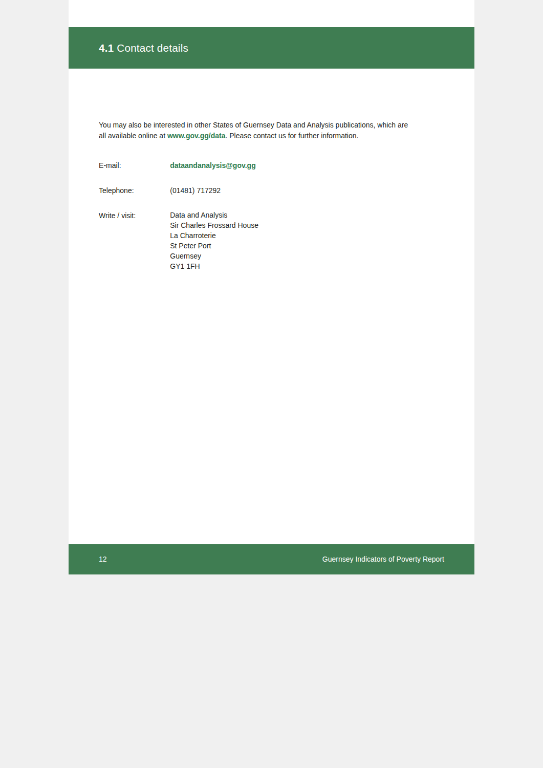4.1 Contact details
You may also be interested in other States of Guernsey Data and Analysis publications, which are all available online at www.gov.gg/data. Please contact us for further information.
E-mail:
dataandanalysis@gov.gg
Telephone:
(01481) 717292
Write / visit:
Data and Analysis
Sir Charles Frossard House
La Charroterie
St Peter Port
Guernsey
GY1 1FH
12 Guernsey Indicators of Poverty Report